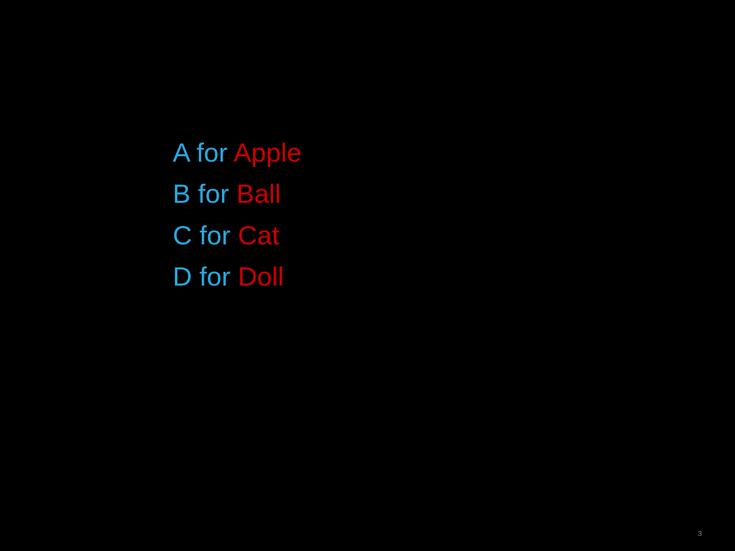A for Apple
B for Ball
C for Cat
D for Doll
3